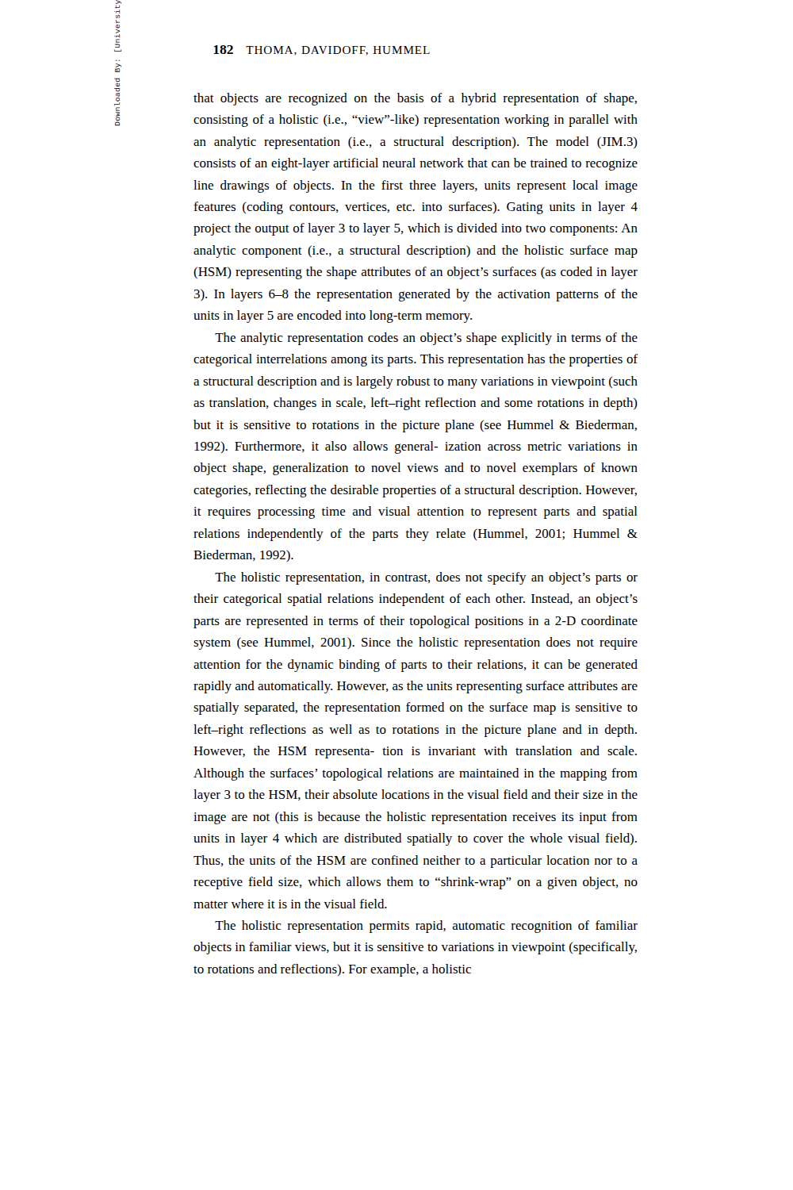Downloaded By: [University College London] At: 12:20 16 December 2008
182 THOMA, DAVIDOFF, HUMMEL
that objects are recognized on the basis of a hybrid representation of shape, consisting of a holistic (i.e., “view”-like) representation working in parallel with an analytic representation (i.e., a structural description). The model (JIM.3) consists of an eight-layer artificial neural network that can be trained to recognize line drawings of objects. In the first three layers, units represent local image features (coding contours, vertices, etc. into surfaces). Gating units in layer 4 project the output of layer 3 to layer 5, which is divided into two components: An analytic component (i.e., a structural description) and the holistic surface map (HSM) representing the shape attributes of an object’s surfaces (as coded in layer 3). In layers 6–8 the representation generated by the activation patterns of the units in layer 5 are encoded into long-term memory.
The analytic representation codes an object’s shape explicitly in terms of the categorical interrelations among its parts. This representation has the properties of a structural description and is largely robust to many variations in viewpoint (such as translation, changes in scale, left–right reflection and some rotations in depth) but it is sensitive to rotations in the picture plane (see Hummel & Biederman, 1992). Furthermore, it also allows general- ization across metric variations in object shape, generalization to novel views and to novel exemplars of known categories, reflecting the desirable properties of a structural description. However, it requires processing time and visual attention to represent parts and spatial relations independently of the parts they relate (Hummel, 2001; Hummel & Biederman, 1992).
The holistic representation, in contrast, does not specify an object’s parts or their categorical spatial relations independent of each other. Instead, an object’s parts are represented in terms of their topological positions in a 2-D coordinate system (see Hummel, 2001). Since the holistic representation does not require attention for the dynamic binding of parts to their relations, it can be generated rapidly and automatically. However, as the units representing surface attributes are spatially separated, the representation formed on the surface map is sensitive to left–right reflections as well as to rotations in the picture plane and in depth. However, the HSM representa- tion is invariant with translation and scale. Although the surfaces’ topological relations are maintained in the mapping from layer 3 to the HSM, their absolute locations in the visual field and their size in the image are not (this is because the holistic representation receives its input from units in layer 4 which are distributed spatially to cover the whole visual field). Thus, the units of the HSM are confined neither to a particular location nor to a receptive field size, which allows them to “shrink-wrap” on a given object, no matter where it is in the visual field.
The holistic representation permits rapid, automatic recognition of familiar objects in familiar views, but it is sensitive to variations in viewpoint (specifically, to rotations and reflections). For example, a holistic